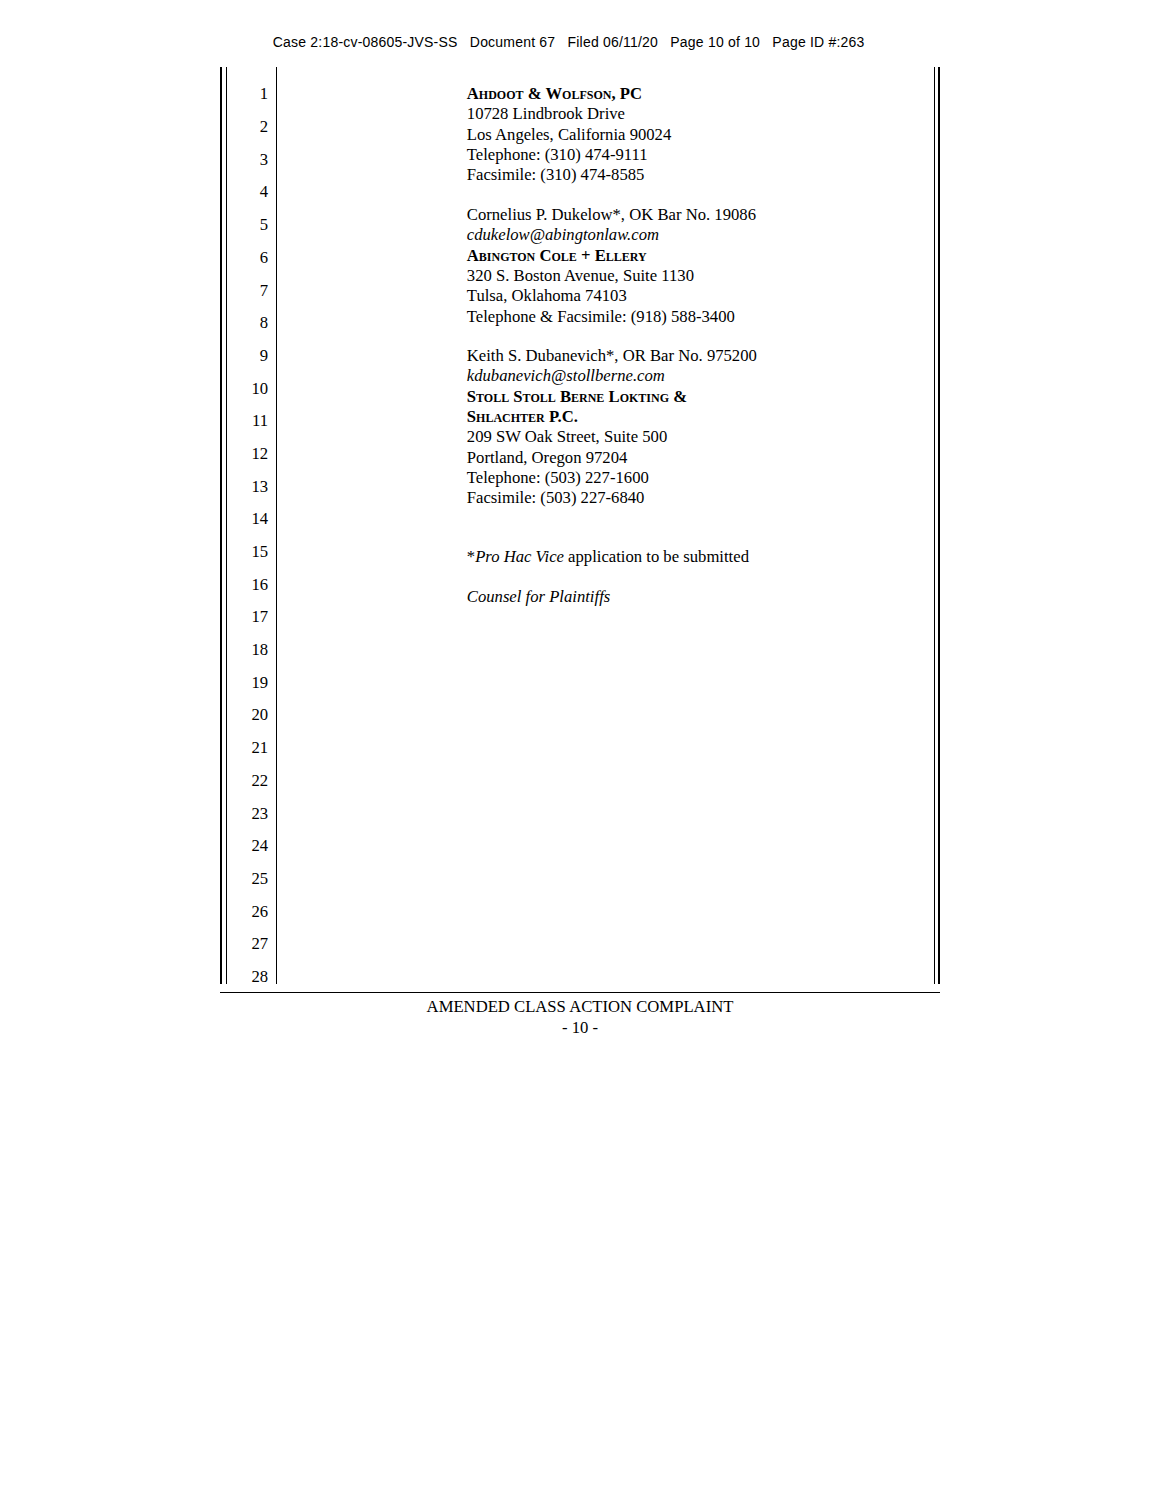Case 2:18-cv-08605-JVS-SS Document 67 Filed 06/11/20 Page 10 of 10 Page ID #:263
1
2
3
4
5
6
7
8
9
10
11
12
13
14
15
16
17
18
19
20
21
22
23
24
25
26
27
28
Ahdoot & Wolfson, PC
10728 Lindbrook Drive
Los Angeles, California 90024
Telephone: (310) 474-9111
Facsimile: (310) 474-8585
Cornelius P. Dukelow*, OK Bar No. 19086
cdukelow@abingtonlaw.com
Abington Cole + Ellery
320 S. Boston Avenue, Suite 1130
Tulsa, Oklahoma 74103
Telephone & Facsimile: (918) 588-3400
Keith S. Dubanevich*, OR Bar No. 975200
kdubanevich@stollberne.com
Stoll Stoll Berne Lokting &
Shlachter P.C.
209 SW Oak Street, Suite 500
Portland, Oregon 97204
Telephone: (503) 227-1600
Facsimile: (503) 227-6840
*Pro Hac Vice application to be submitted
Counsel for Plaintiffs
AMENDED CLASS ACTION COMPLAINT
- 10 -